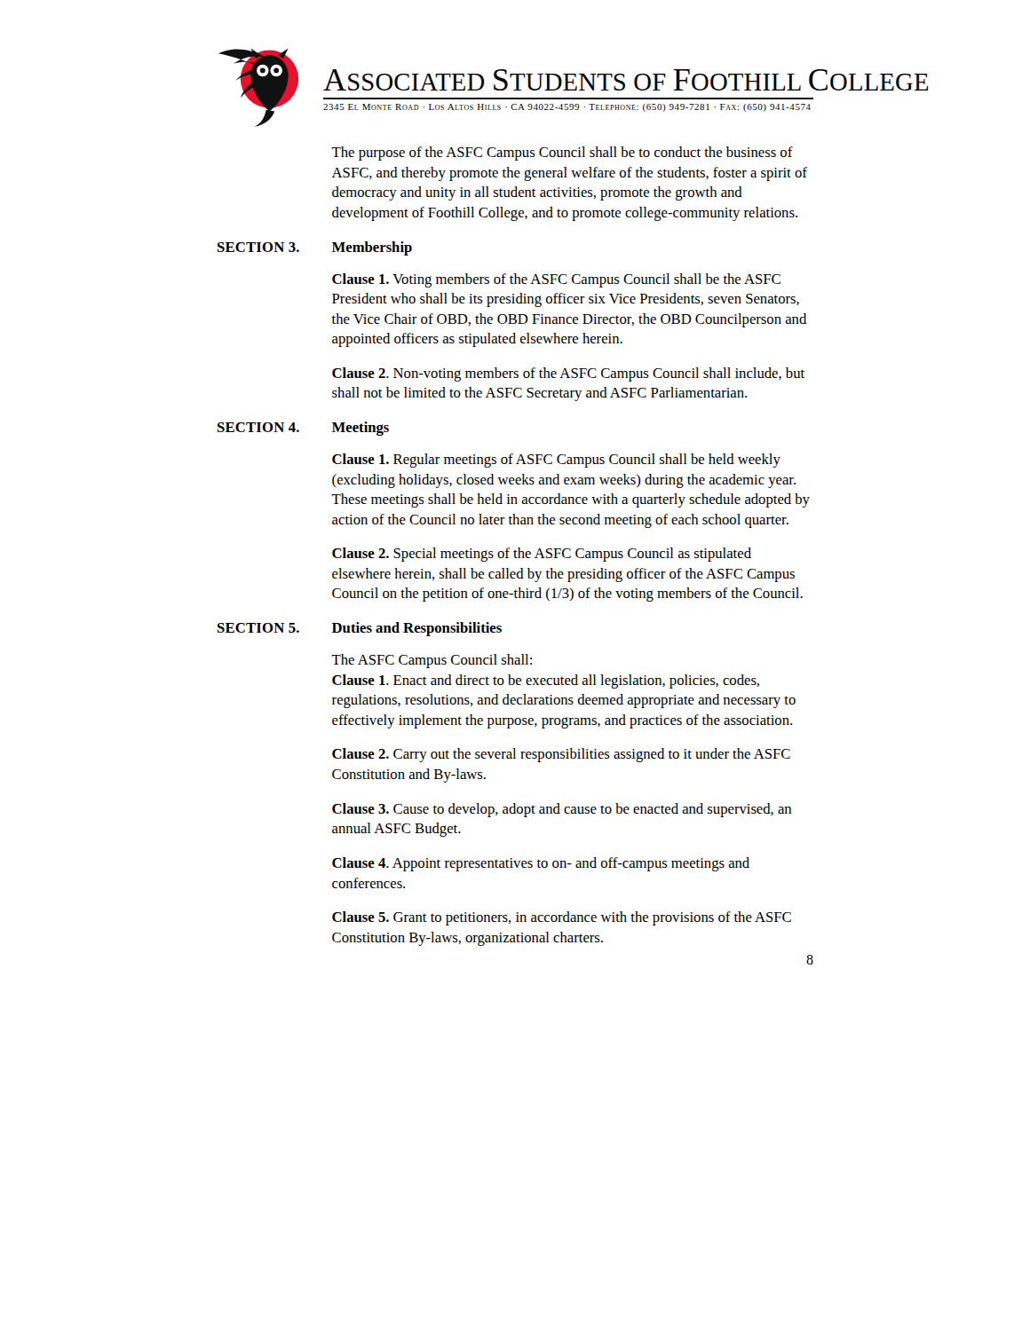ASSOCIATED STUDENTS OF FOOTHILL COLLEGE
2345 El Monte Road · Los Altos Hills · CA 94022-4599 · Telephone: (650) 949-7281 · Fax: (650) 941-4574
The purpose of the ASFC Campus Council shall be to conduct the business of ASFC, and thereby promote the general welfare of the students, foster a spirit of democracy and unity in all student activities, promote the growth and development of Foothill College, and to promote college-community relations.
SECTION 3.
Membership
Clause 1. Voting members of the ASFC Campus Council shall be the ASFC President who shall be its presiding officer six Vice Presidents, seven Senators, the Vice Chair of OBD, the OBD Finance Director, the OBD Councilperson and appointed officers as stipulated elsewhere herein.
Clause 2. Non-voting members of the ASFC Campus Council shall include, but shall not be limited to the ASFC Secretary and ASFC Parliamentarian.
SECTION 4.
Meetings
Clause 1. Regular meetings of ASFC Campus Council shall be held weekly (excluding holidays, closed weeks and exam weeks) during the academic year. These meetings shall be held in accordance with a quarterly schedule adopted by action of the Council no later than the second meeting of each school quarter.
Clause 2. Special meetings of the ASFC Campus Council as stipulated elsewhere herein, shall be called by the presiding officer of the ASFC Campus Council on the petition of one-third (1/3) of the voting members of the Council.
SECTION 5.
Duties and Responsibilities
The ASFC Campus Council shall:
Clause 1. Enact and direct to be executed all legislation, policies, codes, regulations, resolutions, and declarations deemed appropriate and necessary to effectively implement the purpose, programs, and practices of the association.
Clause 2. Carry out the several responsibilities assigned to it under the ASFC Constitution and By-laws.
Clause 3. Cause to develop, adopt and cause to be enacted and supervised, an annual ASFC Budget.
Clause 4. Appoint representatives to on- and off-campus meetings and conferences.
Clause 5. Grant to petitioners, in accordance with the provisions of the ASFC Constitution By-laws, organizational charters.
8